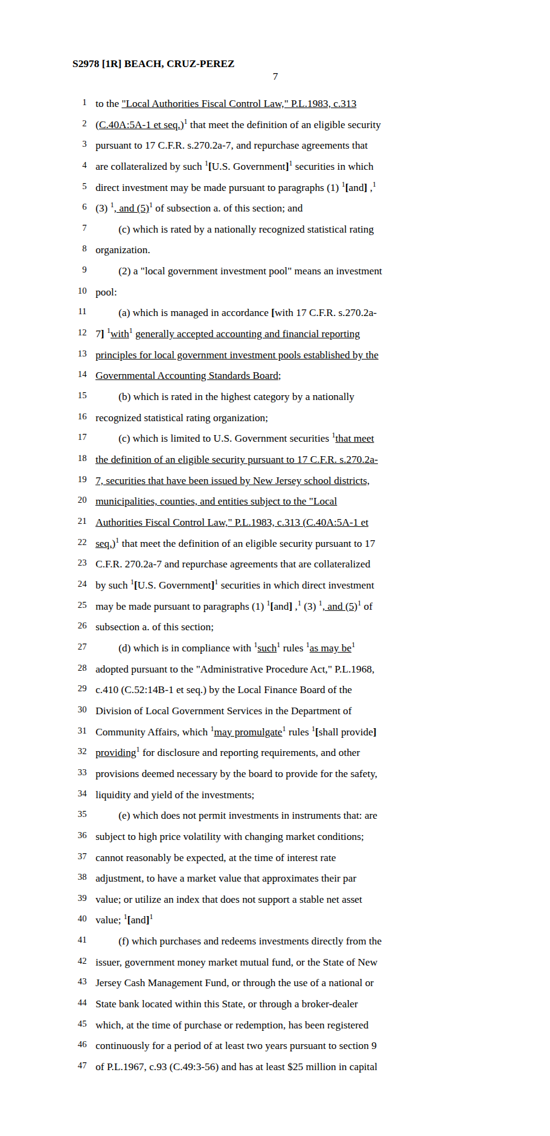S2978 [1R] BEACH, CRUZ-PEREZ
7
to the "Local Authorities Fiscal Control Law," P.L.1983, c.313
(C.40A:5A-1 et seq.)1 that meet the definition of an eligible security
pursuant to 17 C.F.R. s.270.2a-7, and repurchase agreements that
are collateralized by such 1[U.S. Government]1 securities in which
direct investment may be made pursuant to paragraphs (1) 1[and] ,1
(3) 1, and (5)1 of subsection a. of this section; and
(c) which is rated by a nationally recognized statistical rating
organization.
(2) a "local government investment pool" means an investment
pool:
(a) which is managed in accordance [with 17 C.F.R. s.270.2a-
7] 1with1 generally accepted accounting and financial reporting
principles for local government investment pools established by the
Governmental Accounting Standards Board;
(b) which is rated in the highest category by a nationally
recognized statistical rating organization;
(c) which is limited to U.S. Government securities 1that meet
the definition of an eligible security pursuant to 17 C.F.R. s.270.2a-
7, securities that have been issued by New Jersey school districts,
municipalities, counties, and entities subject to the "Local
Authorities Fiscal Control Law," P.L.1983, c.313 (C.40A:5A-1 et
seq.)1 that meet the definition of an eligible security pursuant to 17
C.F.R. 270.2a-7 and repurchase agreements that are collateralized
by such 1[U.S. Government]1 securities in which direct investment
may be made pursuant to paragraphs (1) 1[and] ,1 (3) 1, and (5)1 of
subsection a. of this section;
(d) which is in compliance with 1such1 rules 1as may be1
adopted pursuant to the "Administrative Procedure Act," P.L.1968,
c.410 (C.52:14B-1 et seq.) by the Local Finance Board of the
Division of Local Government Services in the Department of
Community Affairs, which 1may promulgate1 rules 1[shall provide]
providing1 for disclosure and reporting requirements, and other
provisions deemed necessary by the board to provide for the safety,
liquidity and yield of the investments;
(e) which does not permit investments in instruments that: are
subject to high price volatility with changing market conditions;
cannot reasonably be expected, at the time of interest rate
adjustment, to have a market value that approximates their par
value; or utilize an index that does not support a stable net asset
value; 1[and]1
(f) which purchases and redeems investments directly from the
issuer, government money market mutual fund, or the State of New
Jersey Cash Management Fund, or through the use of a national or
State bank located within this State, or through a broker-dealer
which, at the time of purchase or redemption, has been registered
continuously for a period of at least two years pursuant to section 9
of P.L.1967, c.93 (C.49:3-56) and has at least $25 million in capital